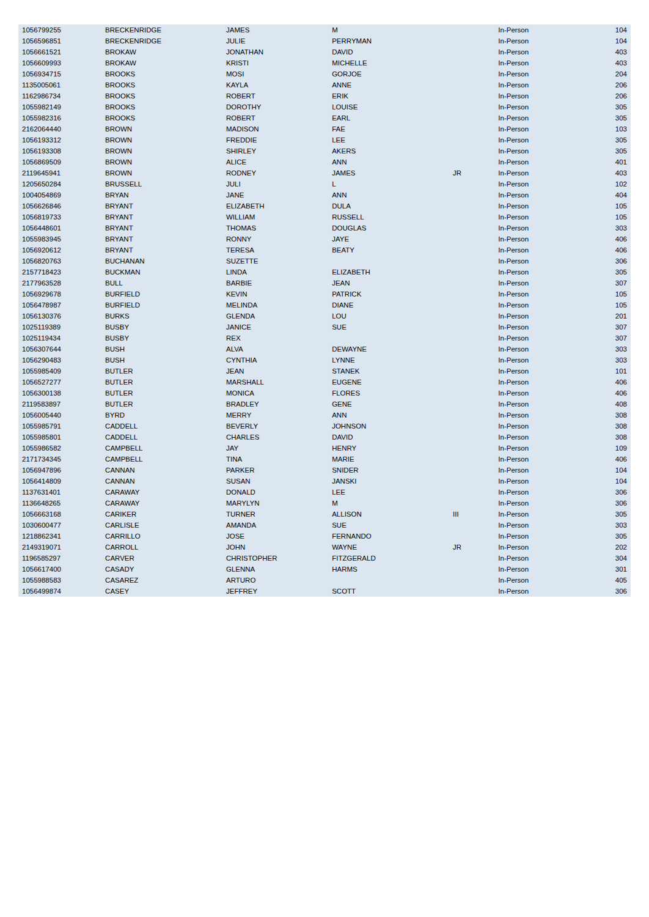| 1056799255 | BRECKENRIDGE | JAMES | M | | In-Person | 104 |
| 1056596851 | BRECKENRIDGE | JULIE | PERRYMAN | | In-Person | 104 |
| 1056661521 | BROKAW | JONATHAN | DAVID | | In-Person | 403 |
| 1056609993 | BROKAW | KRISTI | MICHELLE | | In-Person | 403 |
| 1056934715 | BROOKS | MOSI | GORJOE | | In-Person | 204 |
| 1135005061 | BROOKS | KAYLA | ANNE | | In-Person | 206 |
| 1162986734 | BROOKS | ROBERT | ERIK | | In-Person | 206 |
| 1055982149 | BROOKS | DOROTHY | LOUISE | | In-Person | 305 |
| 1055982316 | BROOKS | ROBERT | EARL | | In-Person | 305 |
| 2162064440 | BROWN | MADISON | FAE | | In-Person | 103 |
| 1056193312 | BROWN | FREDDIE | LEE | | In-Person | 305 |
| 1056193308 | BROWN | SHIRLEY | AKERS | | In-Person | 305 |
| 1056869509 | BROWN | ALICE | ANN | | In-Person | 401 |
| 2119645941 | BROWN | RODNEY | JAMES | JR | In-Person | 403 |
| 1205650284 | BRUSSELL | JULI | L | | In-Person | 102 |
| 1004054869 | BRYAN | JANE | ANN | | In-Person | 404 |
| 1056626846 | BRYANT | ELIZABETH | DULA | | In-Person | 105 |
| 1056819733 | BRYANT | WILLIAM | RUSSELL | | In-Person | 105 |
| 1056448601 | BRYANT | THOMAS | DOUGLAS | | In-Person | 303 |
| 1055983945 | BRYANT | RONNY | JAYE | | In-Person | 406 |
| 1056920612 | BRYANT | TERESA | BEATY | | In-Person | 406 |
| 1056820763 | BUCHANAN | SUZETTE | | | In-Person | 306 |
| 2157718423 | BUCKMAN | LINDA | ELIZABETH | | In-Person | 305 |
| 2177963528 | BULL | BARBIE | JEAN | | In-Person | 307 |
| 1056929678 | BURFIELD | KEVIN | PATRICK | | In-Person | 105 |
| 1056478987 | BURFIELD | MELINDA | DIANE | | In-Person | 105 |
| 1056130376 | BURKS | GLENDA | LOU | | In-Person | 201 |
| 1025119389 | BUSBY | JANICE | SUE | | In-Person | 307 |
| 1025119434 | BUSBY | REX | | | In-Person | 307 |
| 1056307644 | BUSH | ALVA | DEWAYNE | | In-Person | 303 |
| 1056290483 | BUSH | CYNTHIA | LYNNE | | In-Person | 303 |
| 1055985409 | BUTLER | JEAN | STANEK | | In-Person | 101 |
| 1056527277 | BUTLER | MARSHALL | EUGENE | | In-Person | 406 |
| 1056300138 | BUTLER | MONICA | FLORES | | In-Person | 406 |
| 2119583897 | BUTLER | BRADLEY | GENE | | In-Person | 408 |
| 1056005440 | BYRD | MERRY | ANN | | In-Person | 308 |
| 1055985791 | CADDELL | BEVERLY | JOHNSON | | In-Person | 308 |
| 1055985801 | CADDELL | CHARLES | DAVID | | In-Person | 308 |
| 1055986582 | CAMPBELL | JAY | HENRY | | In-Person | 109 |
| 2171734345 | CAMPBELL | TINA | MARIE | | In-Person | 406 |
| 1056947896 | CANNAN | PARKER | SNIDER | | In-Person | 104 |
| 1056414809 | CANNAN | SUSAN | JANSKI | | In-Person | 104 |
| 1137631401 | CARAWAY | DONALD | LEE | | In-Person | 306 |
| 1136648265 | CARAWAY | MARYLYN | M | | In-Person | 306 |
| 1056663168 | CARIKER | TURNER | ALLISON | III | In-Person | 305 |
| 1030600477 | CARLISLE | AMANDA | SUE | | In-Person | 303 |
| 1218862341 | CARRILLO | JOSE | FERNANDO | | In-Person | 305 |
| 2149319071 | CARROLL | JOHN | WAYNE | JR | In-Person | 202 |
| 1196585297 | CARVER | CHRISTOPHER | FITZGERALD | | In-Person | 304 |
| 1056617400 | CASADY | GLENNA | HARMS | | In-Person | 301 |
| 1055988583 | CASAREZ | ARTURO | | | In-Person | 405 |
| 1056499874 | CASEY | JEFFREY | SCOTT | | In-Person | 306 |